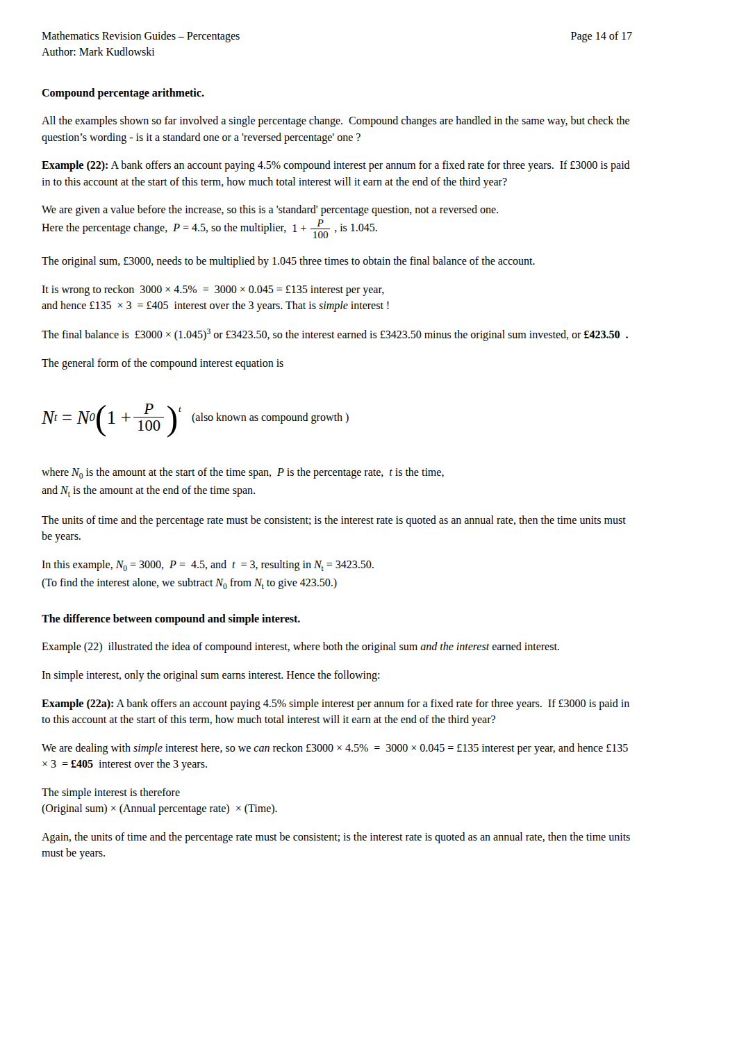Mathematics Revision Guides – Percentages
Author: Mark Kudlowski
Page 14 of 17
Compound percentage arithmetic.
All the examples shown so far involved a single percentage change. Compound changes are handled in the same way, but check the question’s wording - is it a standard one or a 'reversed percentage' one ?
Example (22): A bank offers an account paying 4.5% compound interest per annum for a fixed rate for three years. If £3000 is paid in to this account at the start of this term, how much total interest will it earn at the end of the third year?
We are given a value before the increase, so this is a 'standard' percentage question, not a reversed one.
Here the percentage change, P = 4.5, so the multiplier, 1 + P 100 , is 1.045.
The original sum, £3000, needs to be multiplied by 1.045 three times to obtain the final balance of the account.
It is wrong to reckon 3000 × 4.5% = 3000 × 0.045 = £135 interest per year,
and hence £135 × 3 = £405 interest over the 3 years. That is simple interest !
The final balance is £3000 × (1.045)3 or £3423.50, so the interest earned is £3423.50 minus the original sum invested, or £423.50 .
The general form of the compound interest equation is
Nt = N 0 ( 1 + P 100 ) t (also known as compound growth )
where N 0 is the amount at the start of the time span, P is the percentage rate, t is the time,
and Nt is the amount at the end of the time span.
The units of time and the percentage rate must be consistent; is the interest rate is quoted as an annual rate, then the time units must be years.
In this example, N 0 = 3000, P = 4.5, and t = 3, resulting in Nt = 3423.50.
(To find the interest alone, we subtract N 0 from Nt to give 423.50.)
The difference between compound and simple interest.
Example (22) illustrated the idea of compound interest, where both the original sum and the interest earned interest.
In simple interest, only the original sum earns interest. Hence the following:
Example (22a): A bank offers an account paying 4.5% simple interest per annum for a fixed rate for three years. If £3000 is paid in to this account at the start of this term, how much total interest will it earn at the end of the third year?
We are dealing with simple interest here, so we can reckon £3000 × 4.5% = 3000 × 0.045 = £135 interest per year, and hence £135 × 3 = £405 interest over the 3 years.
The simple interest is therefore
(Original sum) × (Annual percentage rate) × (Time).
Again, the units of time and the percentage rate must be consistent; is the interest rate is quoted as an annual rate, then the time units must be years.